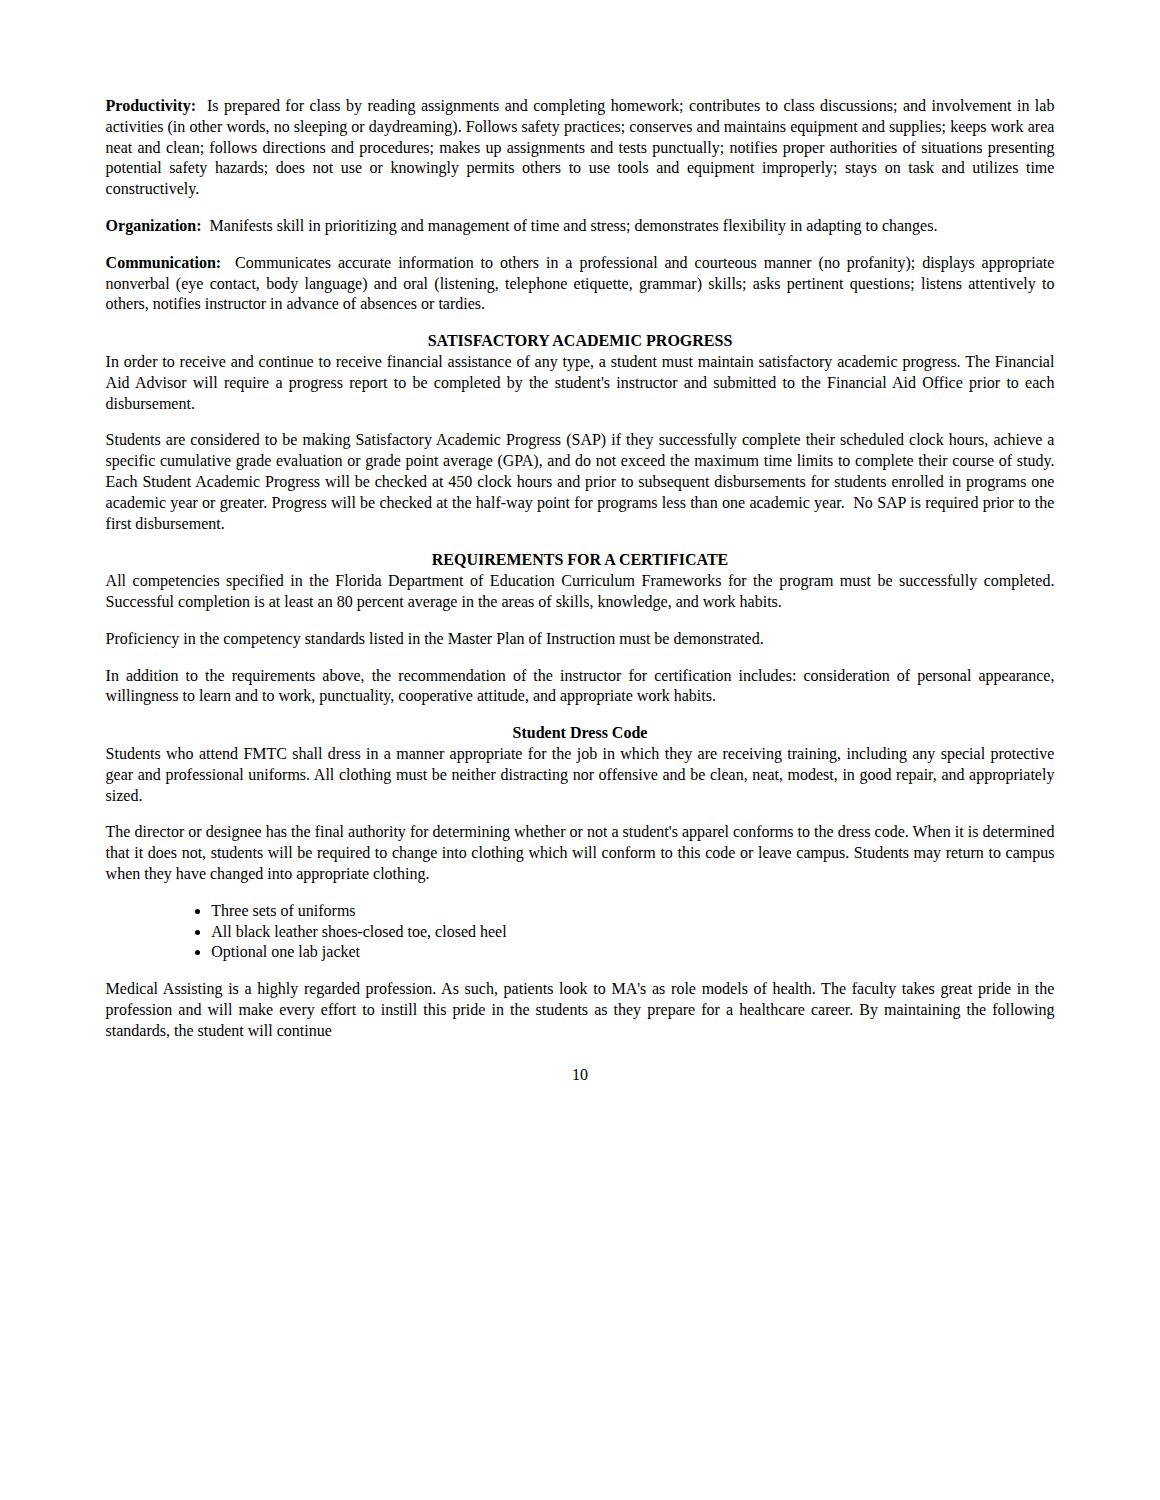Productivity: Is prepared for class by reading assignments and completing homework; contributes to class discussions; and involvement in lab activities (in other words, no sleeping or daydreaming). Follows safety practices; conserves and maintains equipment and supplies; keeps work area neat and clean; follows directions and procedures; makes up assignments and tests punctually; notifies proper authorities of situations presenting potential safety hazards; does not use or knowingly permits others to use tools and equipment improperly; stays on task and utilizes time constructively.
Organization: Manifests skill in prioritizing and management of time and stress; demonstrates flexibility in adapting to changes.
Communication: Communicates accurate information to others in a professional and courteous manner (no profanity); displays appropriate nonverbal (eye contact, body language) and oral (listening, telephone etiquette, grammar) skills; asks pertinent questions; listens attentively to others, notifies instructor in advance of absences or tardies.
Satisfactory Academic Progress
In order to receive and continue to receive financial assistance of any type, a student must maintain satisfactory academic progress. The Financial Aid Advisor will require a progress report to be completed by the student's instructor and submitted to the Financial Aid Office prior to each disbursement.
Students are considered to be making Satisfactory Academic Progress (SAP) if they successfully complete their scheduled clock hours, achieve a specific cumulative grade evaluation or grade point average (GPA), and do not exceed the maximum time limits to complete their course of study. Each Student Academic Progress will be checked at 450 clock hours and prior to subsequent disbursements for students enrolled in programs one academic year or greater. Progress will be checked at the half-way point for programs less than one academic year. No SAP is required prior to the first disbursement.
Requirements for a Certificate
All competencies specified in the Florida Department of Education Curriculum Frameworks for the program must be successfully completed. Successful completion is at least an 80 percent average in the areas of skills, knowledge, and work habits.
Proficiency in the competency standards listed in the Master Plan of Instruction must be demonstrated.
In addition to the requirements above, the recommendation of the instructor for certification includes: consideration of personal appearance, willingness to learn and to work, punctuality, cooperative attitude, and appropriate work habits.
Student Dress Code
Students who attend FMTC shall dress in a manner appropriate for the job in which they are receiving training, including any special protective gear and professional uniforms. All clothing must be neither distracting nor offensive and be clean, neat, modest, in good repair, and appropriately sized.
The director or designee has the final authority for determining whether or not a student's apparel conforms to the dress code. When it is determined that it does not, students will be required to change into clothing which will conform to this code or leave campus. Students may return to campus when they have changed into appropriate clothing.
Three sets of uniforms
All black leather shoes-closed toe, closed heel
Optional one lab jacket
Medical Assisting is a highly regarded profession. As such, patients look to MA's as role models of health. The faculty takes great pride in the profession and will make every effort to instill this pride in the students as they prepare for a healthcare career. By maintaining the following standards, the student will continue
10